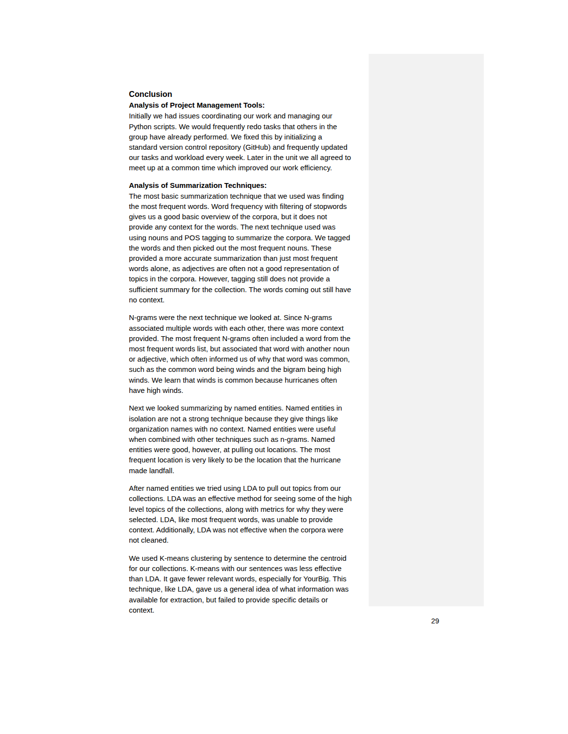Conclusion
Analysis of Project Management Tools:
Initially we had issues coordinating our work and managing our Python scripts. We would frequently redo tasks that others in the group have already performed. We fixed this by initializing a standard version control repository (GitHub) and frequently updated our tasks and workload every week. Later in the unit we all agreed to meet up at a common time which improved our work efficiency.
Analysis of Summarization Techniques:
The most basic summarization technique that we used was finding the most frequent words. Word frequency with filtering of stopwords gives us a good basic overview of the corpora, but it does not provide any context for the words. The next technique used was using nouns and POS tagging to summarize the corpora. We tagged the words and then picked out the most frequent nouns. These provided a more accurate summarization than just most frequent words alone, as adjectives are often not a good representation of topics in the corpora. However, tagging still does not provide a sufficient summary for the collection. The words coming out still have no context.
N-grams were the next technique we looked at. Since N-grams associated multiple words with each other, there was more context provided. The most frequent N-grams often included a word from the most frequent words list, but associated that word with another noun or adjective, which often informed us of why that word was common, such as the common word being winds and the bigram being high winds. We learn that winds is common because hurricanes often have high winds.
Next we looked summarizing by named entities. Named entities in isolation are not a strong technique because they give things like organization names with no context. Named entities were useful when combined with other techniques such as n-grams. Named entities were good, however, at pulling out locations. The most frequent location is very likely to be the location that the hurricane made landfall.
After named entities we tried using LDA to pull out topics from our collections. LDA was an effective method for seeing some of the high level topics of the collections, along with metrics for why they were selected. LDA, like most frequent words, was unable to provide context. Additionally, LDA was not effective when the corpora were not cleaned.
We used K-means clustering by sentence to determine the centroid for our collections. K-means with our sentences was less effective than LDA. It gave fewer relevant words, especially for YourBig. This technique, like LDA, gave us a general idea of what information was available for extraction, but failed to provide specific details or context.
29